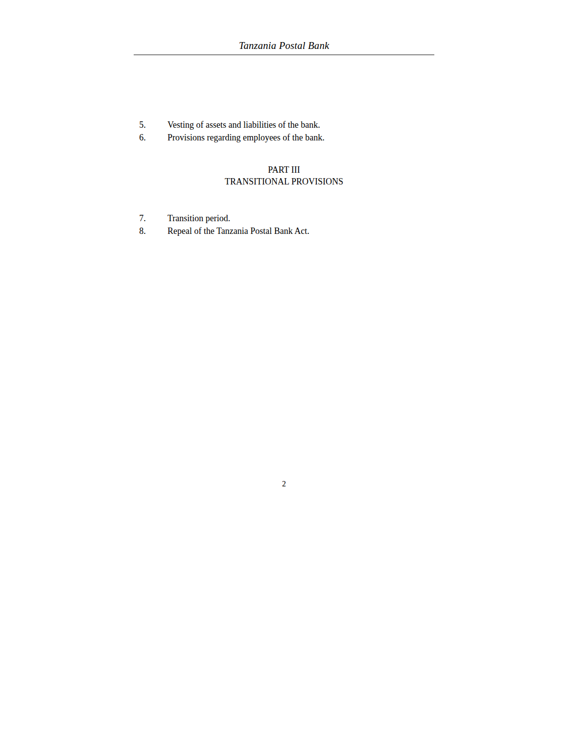Tanzania Postal Bank
5. Vesting of assets and liabilities of the bank.
6. Provisions regarding employees of the bank.
PART III TRANSITIONAL PROVISIONS
7. Transition period.
8. Repeal of the Tanzania Postal Bank Act.
2